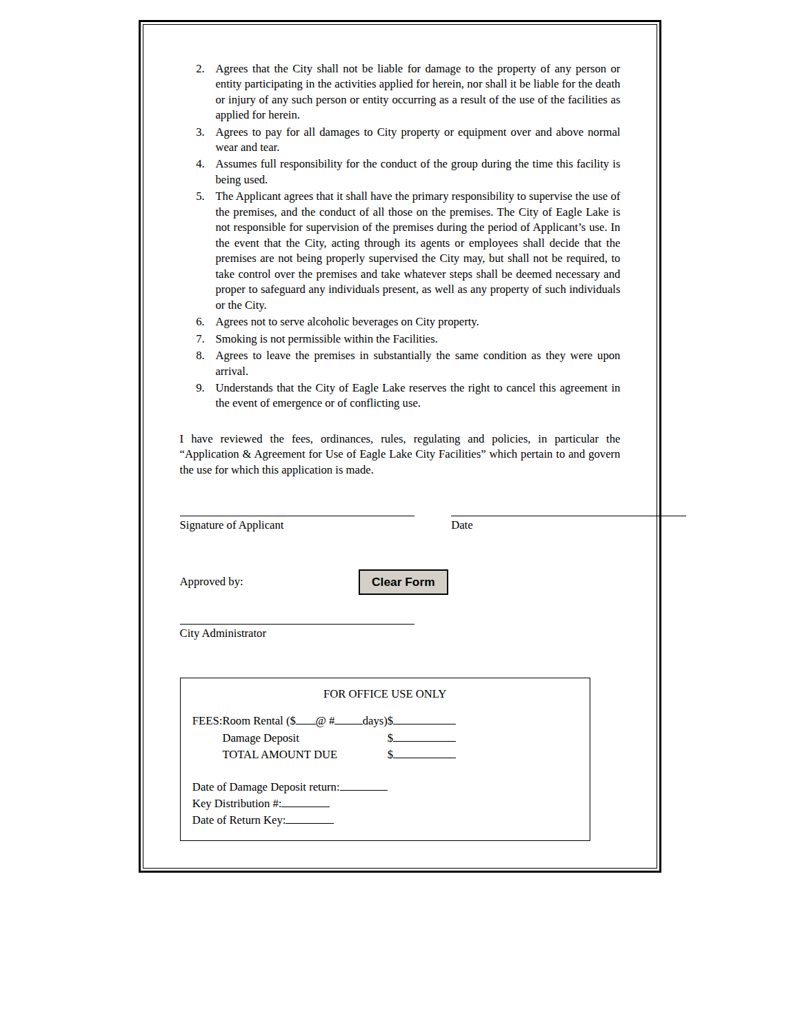Agrees that the City shall not be liable for damage to the property of any person or entity participating in the activities applied for herein, nor shall it be liable for the death or injury of any such person or entity occurring as a result of the use of the facilities as applied for herein.
Agrees to pay for all damages to City property or equipment over and above normal wear and tear.
Assumes full responsibility for the conduct of the group during the time this facility is being used.
The Applicant agrees that it shall have the primary responsibility to supervise the use of the premises, and the conduct of all those on the premises. The City of Eagle Lake is not responsible for supervision of the premises during the period of Applicant’s use. In the event that the City, acting through its agents or employees shall decide that the premises are not being properly supervised the City may, but shall not be required, to take control over the premises and take whatever steps shall be deemed necessary and proper to safeguard any individuals present, as well as any property of such individuals or the City.
Agrees not to serve alcoholic beverages on City property.
Smoking is not permissible within the Facilities.
Agrees to leave the premises in substantially the same condition as they were upon arrival.
Understands that the City of Eagle Lake reserves the right to cancel this agreement in the event of emergence or of conflicting use.
I have reviewed the fees, ordinances, rules, regulating and policies, in particular the “Application & Agreement for Use of Eagle Lake City Facilities” which pertain to and govern the use for which this application is made.
Signature of Applicant
Date
Approved by:
Clear Form
City Administrator
FOR OFFICE USE ONLY
| FEES: | Room Rental ($ @ # days) | $ |
| | Damage Deposit | $ |
| | TOTAL AMOUNT DUE | $ |
Date of Damage Deposit return:
Key Distribution #:
Date of Return Key: